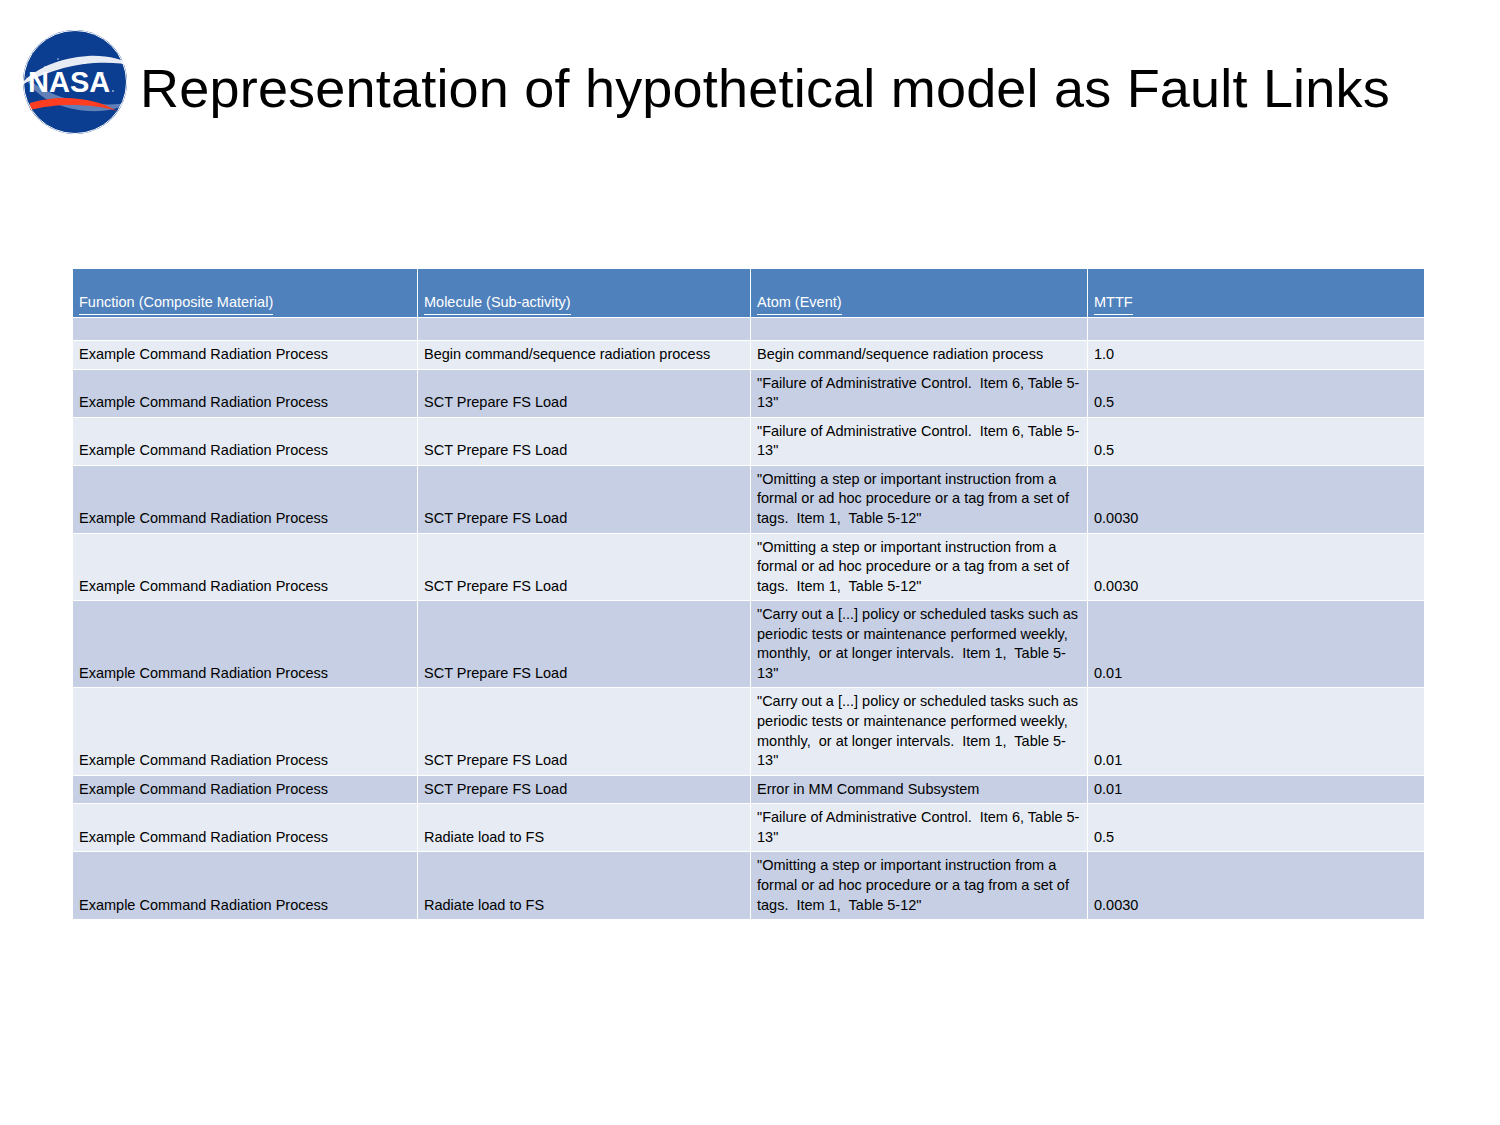NASA
Representation of hypothetical model as Fault Links
| Function (Composite Material) | Molecule (Sub-activity) | Atom (Event) | MTTF |
| --- | --- | --- | --- |
| Example Command Radiation Process | Begin command/sequence radiation process | Begin command/sequence radiation process | 1.0 |
| Example Command Radiation Process | SCT Prepare FS Load | "Failure of Administrative Control. Item 6, Table 5-13" | 0.5 |
| Example Command Radiation Process | SCT Prepare FS Load | "Failure of Administrative Control. Item 6, Table 5-13" | 0.5 |
| Example Command Radiation Process | SCT Prepare FS Load | "Omitting a step or important instruction from a formal or ad hoc procedure or a tag from a set of tags. Item 1, Table 5-12" | 0.0030 |
| Example Command Radiation Process | SCT Prepare FS Load | "Omitting a step or important instruction from a formal or ad hoc procedure or a tag from a set of tags. Item 1, Table 5-12" | 0.0030 |
| Example Command Radiation Process | SCT Prepare FS Load | "Carry out a [...] policy or scheduled tasks such as periodic tests or maintenance performed weekly, monthly, or at longer intervals. Item 1, Table 5-13" | 0.01 |
| Example Command Radiation Process | SCT Prepare FS Load | "Carry out a [...] policy or scheduled tasks such as periodic tests or maintenance performed weekly, monthly, or at longer intervals. Item 1, Table 5-13" | 0.01 |
| Example Command Radiation Process | SCT Prepare FS Load | Error in MM Command Subsystem | 0.01 |
| Example Command Radiation Process | Radiate load to FS | "Failure of Administrative Control. Item 6, Table 5-13" | 0.5 |
| Example Command Radiation Process | Radiate load to FS | "Omitting a step or important instruction from a formal or ad hoc procedure or a tag from a set of tags. Item 1, Table 5-12" | 0.0030 |